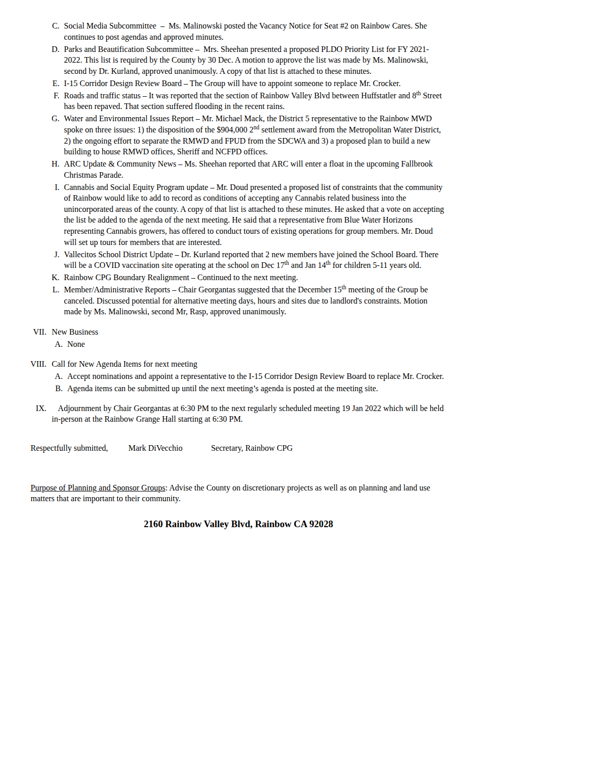Social Media Subcommittee – Ms. Malinowski posted the Vacancy Notice for Seat #2 on Rainbow Cares. She continues to post agendas and approved minutes.
Parks and Beautification Subcommittee – Mrs. Sheehan presented a proposed PLDO Priority List for FY 2021-2022. This list is required by the County by 30 Dec. A motion to approve the list was made by Ms. Malinowski, second by Dr. Kurland, approved unanimously. A copy of that list is attached to these minutes.
I-15 Corridor Design Review Board – The Group will have to appoint someone to replace Mr. Crocker.
Roads and traffic status – It was reported that the section of Rainbow Valley Blvd between Huffstatler and 8th Street has been repaved. That section suffered flooding in the recent rains.
Water and Environmental Issues Report – Mr. Michael Mack, the District 5 representative to the Rainbow MWD spoke on three issues: 1) the disposition of the $904,000 2nd settlement award from the Metropolitan Water District, 2) the ongoing effort to separate the RMWD and FPUD from the SDCWA and 3) a proposed plan to build a new building to house RMWD offices, Sheriff and NCFPD offices.
ARC Update & Community News – Ms. Sheehan reported that ARC will enter a float in the upcoming Fallbrook Christmas Parade.
Cannabis and Social Equity Program update – Mr. Doud presented a proposed list of constraints that the community of Rainbow would like to add to record as conditions of accepting any Cannabis related business into the unincorporated areas of the county. A copy of that list is attached to these minutes. He asked that a vote on accepting the list be added to the agenda of the next meeting. He said that a representative from Blue Water Horizons representing Cannabis growers, has offered to conduct tours of existing operations for group members. Mr. Doud will set up tours for members that are interested.
Vallecitos School District Update – Dr. Kurland reported that 2 new members have joined the School Board. There will be a COVID vaccination site operating at the school on Dec 17th and Jan 14th for children 5-11 years old.
Rainbow CPG Boundary Realignment – Continued to the next meeting.
Member/Administrative Reports – Chair Georgantas suggested that the December 15th meeting of the Group be canceled. Discussed potential for alternative meeting days, hours and sites due to landlord's constraints. Motion made by Ms. Malinowski, second Mr, Rasp, approved unanimously.
New Business
None
Call for New Agenda Items for next meeting
Accept nominations and appoint a representative to the I-15 Corridor Design Review Board to replace Mr. Crocker.
Agenda items can be submitted up until the next meeting’s agenda is posted at the meeting site.
Adjournment by Chair Georgantas at 6:30 PM to the next regularly scheduled meeting 19 Jan 2022 which will be held in-person at the Rainbow Grange Hall starting at 6:30 PM.
Respectfully submitted,Mark DiVecchio Secretary, Rainbow CPG
Purpose of Planning and Sponsor Groups: Advise the County on discretionary projects as well as on planning and land use matters that are important to their community.
2160 Rainbow Valley Blvd, Rainbow CA 92028